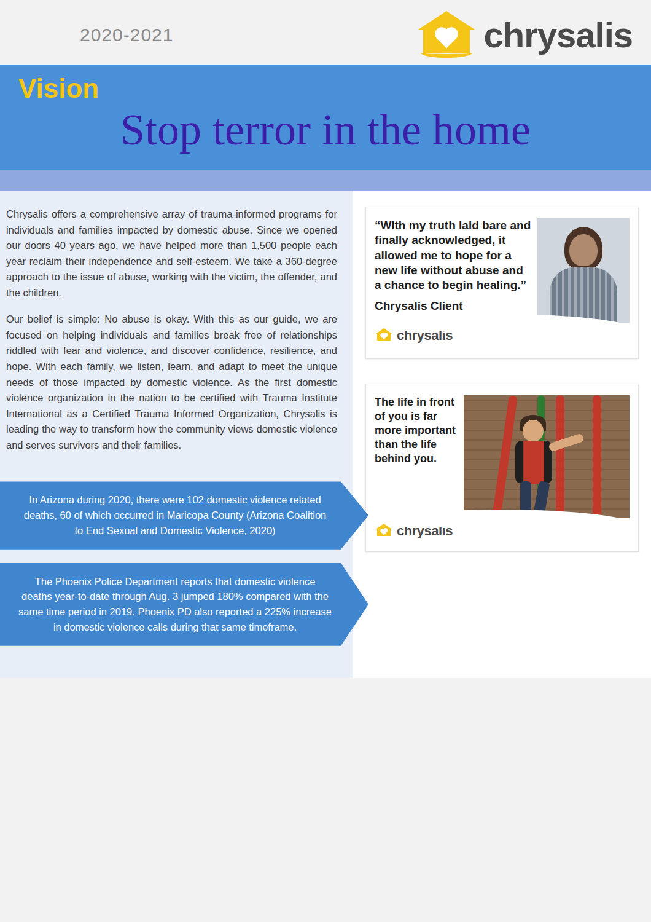2020-2021
chrysalis
Vision
Stop terror in the home
Chrysalis offers a comprehensive array of trauma-informed programs for individuals and families impacted by domestic abuse. Since we opened our doors 40 years ago, we have helped more than 1,500 people each year reclaim their independence and self-esteem. We take a 360-degree approach to the issue of abuse, working with the victim, the offender, and the children.
Our belief is simple: No abuse is okay. With this as our guide, we are focused on helping individuals and families break free of relationships riddled with fear and violence, and discover confidence, resilience, and hope. With each family, we listen, learn, and adapt to meet the unique needs of those impacted by domestic violence. As the first domestic violence organization in the nation to be certified with Trauma Institute International as a Certified Trauma Informed Organization, Chrysalis is leading the way to transform how the community views domestic violence and serves survivors and their families.
In Arizona during 2020, there were 102 domestic violence related deaths, 60 of which occurred in Maricopa County (Arizona Coalition to End Sexual and Domestic Violence, 2020)
The Phoenix Police Department reports that domestic violence deaths year-to-date through Aug. 3 jumped 180% compared with the same time period in 2019. Phoenix PD also reported a 225% increase in domestic violence calls during that same timeframe.
“With my truth laid bare and finally acknowledged, it allowed me to hope for a new life without abuse and a chance to begin healing.”
Chrysalis Client
chrysalis
The life in front of you is far more important than the life behind you.
chrysalis